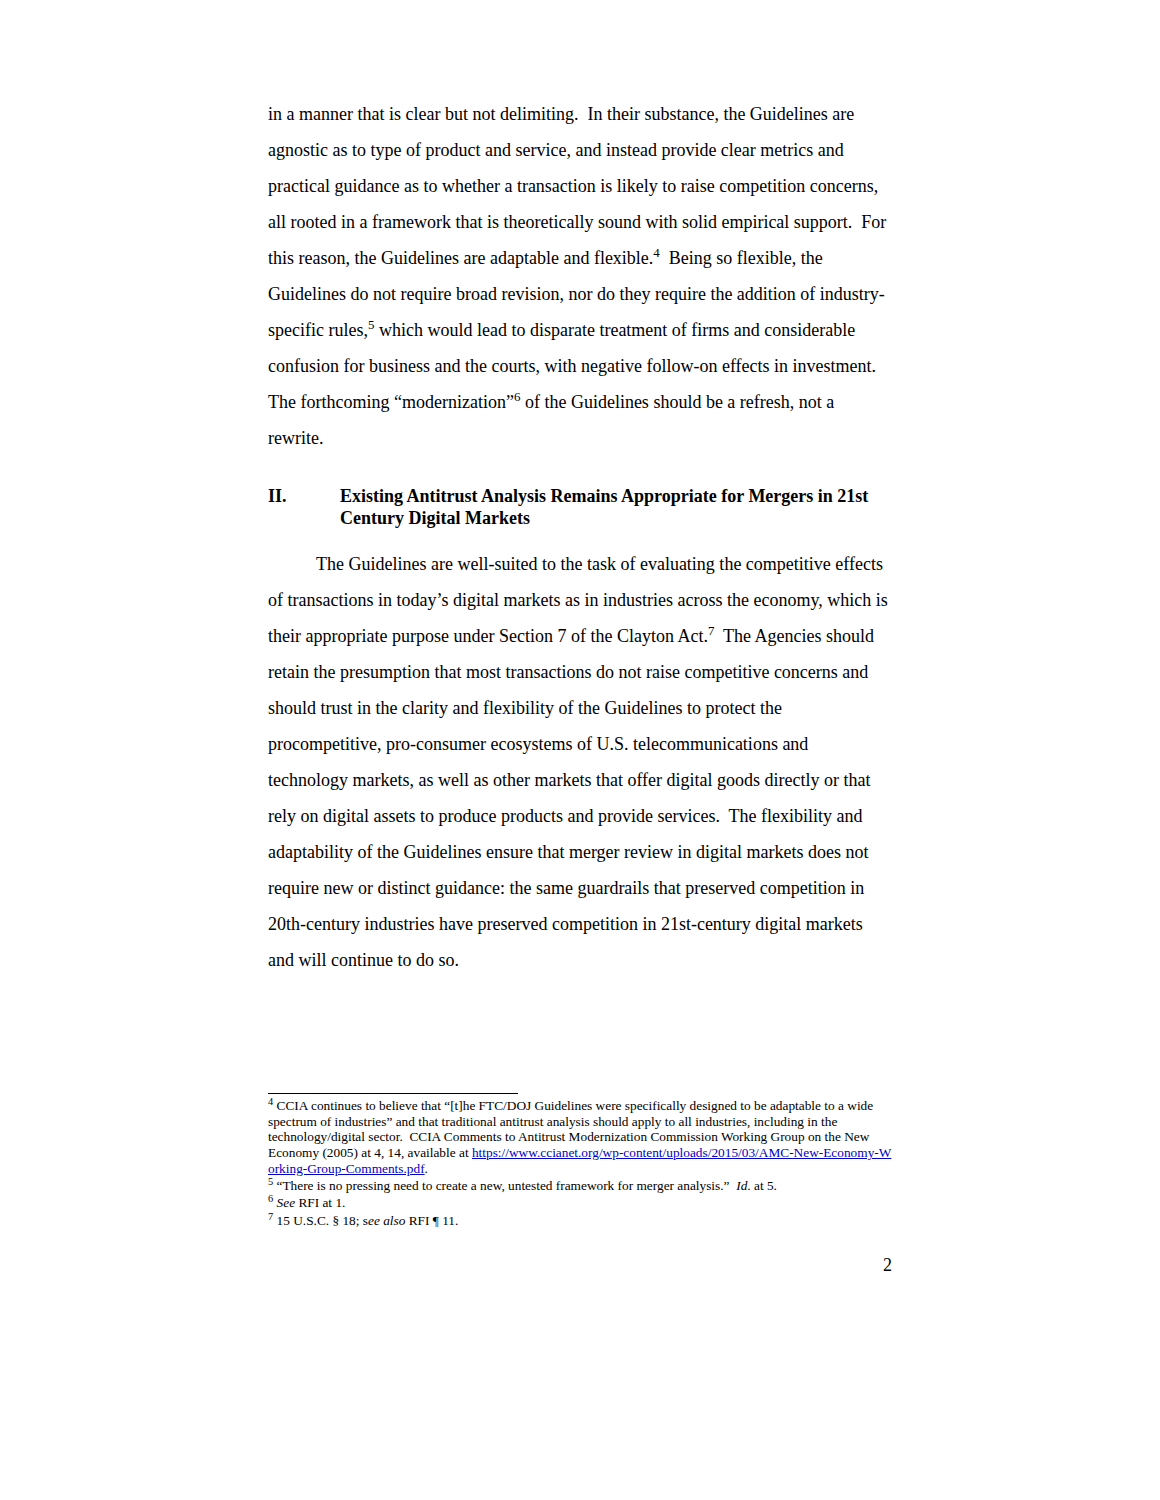in a manner that is clear but not delimiting. In their substance, the Guidelines are agnostic as to type of product and service, and instead provide clear metrics and practical guidance as to whether a transaction is likely to raise competition concerns, all rooted in a framework that is theoretically sound with solid empirical support. For this reason, the Guidelines are adaptable and flexible.4 Being so flexible, the Guidelines do not require broad revision, nor do they require the addition of industry-specific rules,5 which would lead to disparate treatment of firms and considerable confusion for business and the courts, with negative follow-on effects in investment. The forthcoming “modernization”6 of the Guidelines should be a refresh, not a rewrite.
II.
Existing Antitrust Analysis Remains Appropriate for Mergers in 21st Century Digital Markets
The Guidelines are well-suited to the task of evaluating the competitive effects of transactions in today’s digital markets as in industries across the economy, which is their appropriate purpose under Section 7 of the Clayton Act.7 The Agencies should retain the presumption that most transactions do not raise competitive concerns and should trust in the clarity and flexibility of the Guidelines to protect the procompetitive, pro-consumer ecosystems of U.S. telecommunications and technology markets, as well as other markets that offer digital goods directly or that rely on digital assets to produce products and provide services. The flexibility and adaptability of the Guidelines ensure that merger review in digital markets does not require new or distinct guidance: the same guardrails that preserved competition in 20th-century industries have preserved competition in 21st-century digital markets and will continue to do so.
4 CCIA continues to believe that “[t]he FTC/DOJ Guidelines were specifically designed to be adaptable to a wide spectrum of industries” and that traditional antitrust analysis should apply to all industries, including in the technology/digital sector. CCIA Comments to Antitrust Modernization Commission Working Group on the New Economy (2005) at 4, 14, available at https://www.ccianet.org/wp-content/uploads/2015/03/AMC-New-Economy-Working-Group-Comments.pdf.
5 “There is no pressing need to create a new, untested framework for merger analysis.” Id. at 5.
6 See RFI at 1.
7 15 U.S.C. § 18; see also RFI ¶ 11.
2